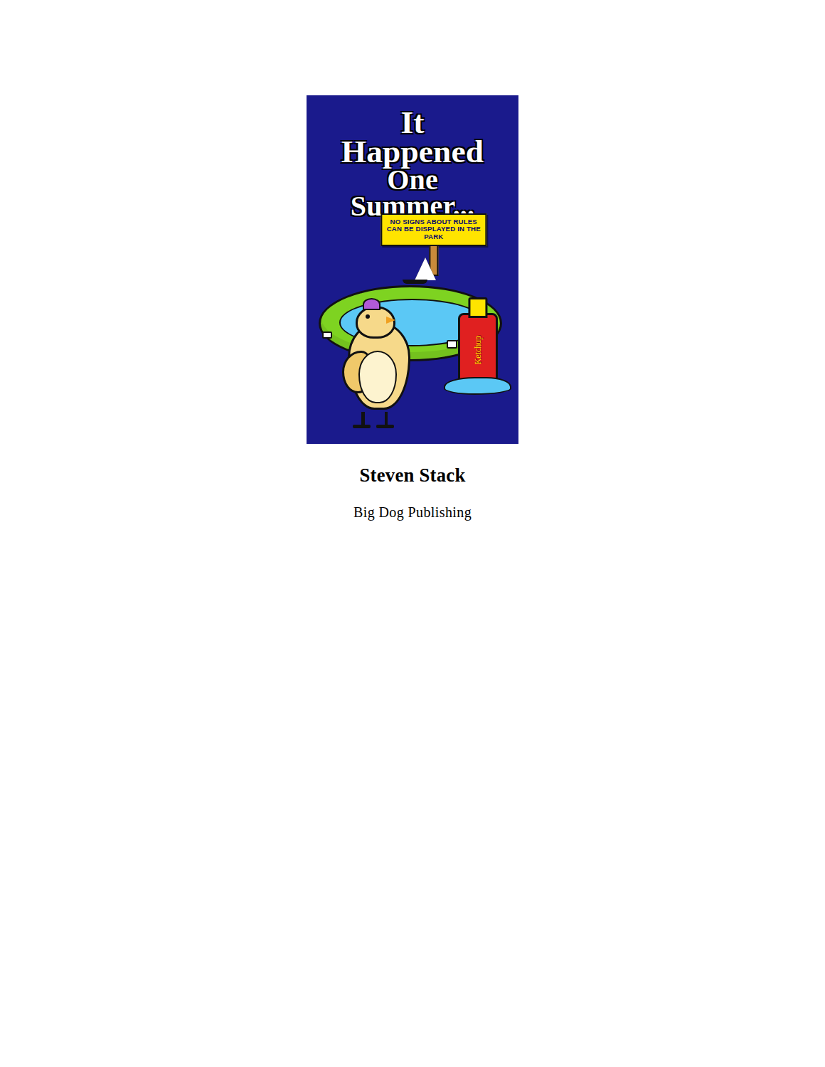It Happened One Summer...
No signs about rules can be displayed in the park
Ketchup
Steven Stack
Big Dog Publishing